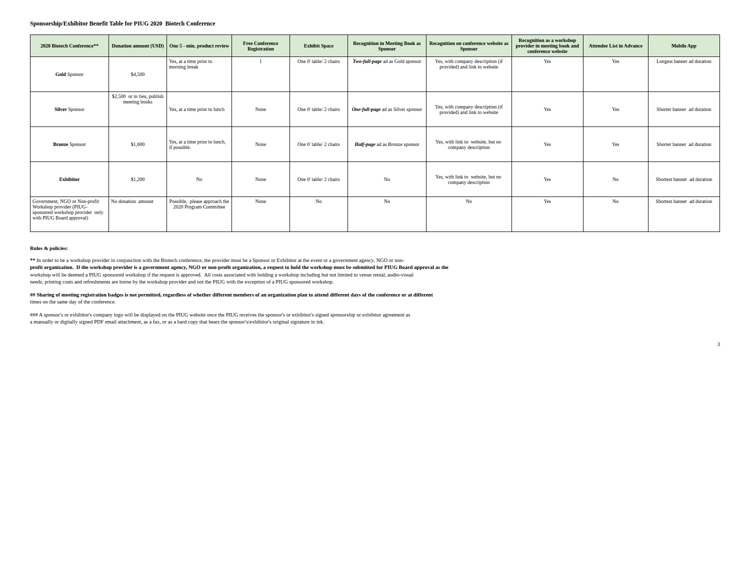Sponsorship/Exhibitor Benefit Table for PIUG 2020 Biotech Conference
| 2020 Biotech Conference** | Donation amount (USD) | One 5 - min. product review | Free Conference Registration | Exhibit Space | Recognition in Meeting Book as Sponsor | Recognition on conference website as Sponsor | Recognition as a workshop provider in meeting book and conference website | Attendee List in Advance | Mobile App |
| --- | --- | --- | --- | --- | --- | --- | --- | --- | --- |
| Gold Sponsor | $4,500 | Yes, at a time prior to morning break | 1 | One 6' table/ 2 chairs | Two-full-page ad as Gold sponsor | Yes, with company description (if provided) and link to website | Yes | Yes | Longest banner ad duration |
| Silver Sponsor | $2,500 or in lieu, publish meeting books | Yes, at a time prior to lunch | None | One 6' table/ 2 chairs | One-full-page ad as Silver sponsor | Yes, with company description (if provided) and link to website | Yes | Yes | Shorter banner ad duration |
| Bronze Sponsor | $1,600 | Yes, at a time prior to lunch, if possible. | None | One 6' table/ 2 chairs | Half-page ad as Bronze sponsor | Yes, with link to website, but no company description | Yes | Yes | Shorter banner ad duration |
| Exhibitor | $1,200 | No | None | One 6' table/ 2 chairs | No | Yes, with link to website, but no company description | Yes | No | Shortest banner ad duration |
| Government, NGO or Non-profit Workshop provider (PIUG-sponsored workshop provider only with PIUG Board approval) | No donation amount | Possible, please approach the 2020 Program Committee | None | No | No | No | Yes | No | Shortest banner ad duration |
Rules & policies:
** In order to be a workshop provider in conjunction with the Biotech conference, the provider must be a Sponsor or Exhibitor at the event or a government agency, NGO or non-
profit organization. If the workshop provider is a government agency, NGO or non-profit organization, a request to hold the workshop must be submitted for PIUG Board approval as the
workshop will be deemed a PIUG sponsored workshop if the request is approved. All costs associated with holding a workshop including but not limited to venue rental, audio-visual
needs, printing costs and refreshments are borne by the workshop provider and not the PIUG with the exception of a PIUG sponsored workshop.
## Sharing of meeting registration badges is not permitted, regardless of whether different members of an organization plan to attend different days of the conference or at different
times on the same day of the conference.
### A sponsor's or exhibitor's company logo will be displayed on the PIUG website once the PIUG receives the sponsor's or exhibitor's signed sponsorship or exhibitor agreement as
a manually or digitally signed PDF email attachment, as a fax, or as a hard copy that bears the sponsor's/exhibitor's original signature in ink.
3